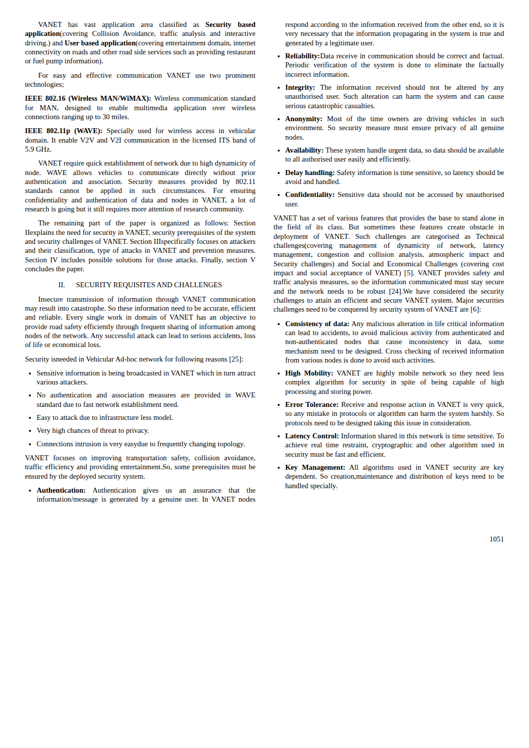VANET has vast application area classified as Security based application(covering Collision Avoidance, traffic analysis and interactive driving.) and User based application(covering entertainment domain, internet connectivity on roads and other road side services such as providing restaurant or fuel pump information).
For easy and effective communication VANET use two prominent technologies;
IEEE 802.16 (Wireless MAN/WiMAX): Wireless communication standard for MAN, designed to enable multimedia application over wireless connections ranging up to 30 miles.
IEEE 802.11p (WAVE): Specially used for wireless access in vehicular domain. It enable V2V and V2I communication in the licensed ITS band of 5.9 GHz.
VANET require quick establishment of network due to high dynamicity of node. WAVE allows vehicles to communicate directly without prior authentication and association. Security measures provided by 802.11 standards cannot be applied in such circumstances. For ensuring confidentiality and authentication of data and nodes in VANET, a lot of research is going but it still requires more attention of research community.
The remaining part of the paper is organized as follows: Section IIexplains the need for security in VANET, security prerequisites of the system and security challenges of VANET. Section IIIspecifically focuses on attackers and their classification, type of attacks in VANET and prevention measures. Section IV includes possible solutions for those attacks. Finally, section V concludes the paper.
II. SECURITY REQUISITES AND CHALLENGES
Insecure transmission of information through VANET communication may result into catastrophe. So these information need to be accurate, efficient and reliable. Every single work in domain of VANET has an objective to provide road safety efficiently through frequent sharing of information among nodes of the network. Any successful attack can lead to serious accidents, loss of life or economical loss.
Security isneeded in Vehicular Ad-hoc network for following reasons [25]:
Sensitive information is being broadcasted in VANET which in turn attract various attackers.
No authentication and association measures are provided in WAVE standard due to fast network establishment need.
Easy to attack due to infrastructure less model.
Very high chances of threat to privacy.
Connections intrusion is very easydue to frequently changing topology.
VANET focuses on improving transportation safety, collision avoidance, traffic efficiency and providing entertainment.So, some prerequisites must be ensured by the deployed security system.
Authentication: Authentication gives us an assurance that the information/message is generated by a genuine user. In VANET nodes respond according to the information received from the other end, so it is very necessary that the information propagating in the system is true and generated by a legitimate user.
Reliability: Data receive in communication should be correct and factual. Periodic verification of the system is done to eliminate the factually incorrect information.
Integrity: The information received should not be altered by any unauthorised user. Such alteration can harm the system and can cause serious catastrophic casualties.
Anonymity: Most of the time owners are driving vehicles in such environment. So security measure must ensure privacy of all genuine nodes.
Availability: These system handle urgent data, so data should be available to all authorised user easily and efficiently.
Delay handling: Safety information is time sensitive, so latency should be avoid and handled.
Confidentiality: Sensitive data should not be accessed by unauthorised user.
VANET has a set of various features that provides the base to stand alone in the field of its class. But sometimes these features create obstacle in deployment of VANET. Such challenges are categorised as Technical challenges(covering management of dynamicity of network, latency management, congestion and collision analysis, atmospheric impact and Security challenges) and Social and Economical Challenges (covering cost impact and social acceptance of VANET) [5]. VANET provides safety and traffic analysis measures, so the information communicated must stay secure and the network needs to be robust [24].We have considered the security challenges to attain an efficient and secure VANET system. Major securities challenges need to be conquered by security system of VANET are [6]:
Consistency of data: Any malicious alteration in life critical information can lead to accidents, to avoid malicious activity from authenticated and non-authenticated nodes that cause inconsistency in data, some mechanism need to be designed. Cross checking of received information from various nodes is done to avoid such activities.
High Mobility: VANET are highly mobile network so they need less complex algorithm for security in spite of being capable of high processing and storing power.
Error Tolerance: Receive and response action in VANET is very quick, so any mistake in protocols or algorithm can harm the system harshly. So protocols need to be designed taking this issue in consideration.
Latency Control: Information shared in this network is time sensitive. To achieve real time restraint, cryptographic and other algorithm used in security must be fast and efficient.
Key Management: All algorithms used in VANET security are key dependent. So creation,maintenance and distribution of keys need to be handled specially.
1051